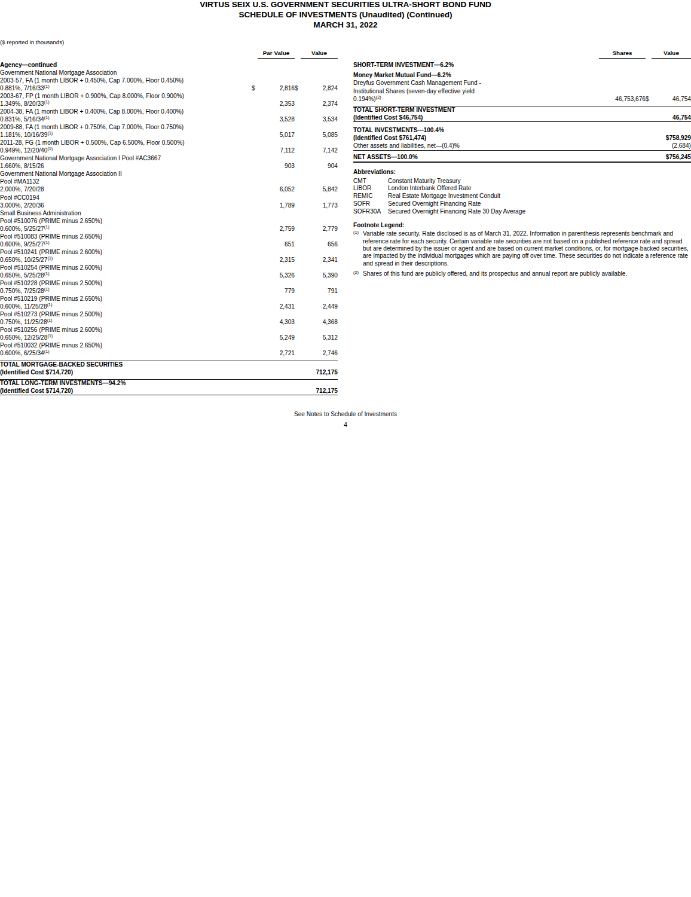VIRTUS SEIX U.S. GOVERNMENT SECURITIES ULTRA-SHORT BOND FUND
SCHEDULE OF INVESTMENTS (Unaudited) (Continued)
MARCH 31, 2022
($ reported in thousands)
| | | Par Value | | Value |
| --- | --- | --- | --- | --- |
| Agency—continued | | | | |
| Government National Mortgage Association | | | | |
| 2003-57, FA (1 month LIBOR + 0.450%, Cap 7.000%, Floor 0.450%) | | | | |
| 0.881%, 7/16/33 (1) | $ | 2,816 | $ | 2,824 |
| 2003-67, FP (1 month LIBOR + 0.900%, Cap 8.000%, Floor 0.900%) | | | | |
| 1.349%, 8/20/33 (1) | | 2,353 | | 2,374 |
| 2004-38, FA (1 month LIBOR + 0.400%, Cap 8.000%, Floor 0.400%) | | | | |
| 0.831%, 5/16/34 (1) | | 3,528 | | 3,534 |
| 2009-88, FA (1 month LIBOR + 0.750%, Cap 7.000%, Floor 0.750%) | | | | |
| 1.181%, 10/16/39 (1) | | 5,017 | | 5,085 |
| 2011-28, FG (1 month LIBOR + 0.500%, Cap 6.500%, Floor 0.500%) | | | | |
| 0.949%, 12/20/40 (1) | | 7,112 | | 7,142 |
| Government National Mortgage Association I Pool #AC3667 | | | | |
| 1.660%, 8/15/26 | | 903 | | 904 |
| Government National Mortgage Association II | | | | |
| Pool #MA1132 | | | | |
| 2.000%, 7/20/28 | | 6,052 | | 5,842 |
| Pool #CC0194 | | | | |
| 3.000%, 2/20/36 | | 1,789 | | 1,773 |
| Small Business Administration | | | | |
| Pool #510076 (PRIME minus 2.650%) | | | | |
| 0.600%, 5/25/27 (1) | | 2,759 | | 2,779 |
| Pool #510083 (PRIME minus 2.650%) | | | | |
| 0.600%, 9/25/27 (1) | | 651 | | 656 |
| Pool #510241 (PRIME minus 2.600%) | | | | |
| 0.650%, 10/25/27 (1) | | 2,315 | | 2,341 |
| Pool #510254 (PRIME minus 2.600%) | | | | |
| 0.650%, 5/25/28 (1) | | 5,326 | | 5,390 |
| Pool #510228 (PRIME minus 2.500%) | | | | |
| 0.750%, 7/25/28 (1) | | 779 | | 791 |
| Pool #510219 (PRIME minus 2.650%) | | | | |
| 0.600%, 11/25/28 (1) | | 2,431 | | 2,449 |
| Pool #510273 (PRIME minus 2.500%) | | | | |
| 0.750%, 11/25/28 (1) | | 4,303 | | 4,368 |
| Pool #510256 (PRIME minus 2.600%) | | | | |
| 0.650%, 12/25/28 (1) | | 5,249 | | 5,312 |
| Pool #510032 (PRIME minus 2.650%) | | | | |
| 0.600%, 6/25/34 (1) | | 2,721 | | 2,746 |
| TOTAL MORTGAGE-BACKED SECURITIES (Identified Cost $714,720) | | | | 712,175 |
| TOTAL LONG-TERM INVESTMENTS—94.2% (Identified Cost $714,720) | | | | 712,175 |
| | | Shares | | Value |
| --- | --- | --- | --- | --- |
| SHORT-TERM INVESTMENT—6.2% | | | | |
| Money Market Mutual Fund—6.2% | | | | |
| Dreyfus Government Cash Management Fund - | | | | |
| Institutional Shares (seven-day effective yield | | | | |
| 0.194%) (2) | | 46,753,676 | $ | 46,754 |
| TOTAL SHORT-TERM INVESTMENT (Identified Cost $46,754) | | | | 46,754 |
| TOTAL INVESTMENTS—100.4% (Identified Cost $761,474) | | | | $758,929 |
| Other assets and liabilities, net—(0.4)% | | | | (2,684) |
| NET ASSETS—100.0% | | | | $756,245 |
Abbreviations:
| CMT | Constant Maturity Treasury |
| LIBOR | London Interbank Offered Rate |
| REMIC | Real Estate Mortgage Investment Conduit |
| SOFR | Secured Overnight Financing Rate |
| SOFR30A | Secured Overnight Financing Rate 30 Day Average |
Footnote Legend:
(1) Variable rate security. Rate disclosed is as of March 31, 2022. Information in parenthesis represents benchmark and reference rate for each security. Certain variable rate securities are not based on a published reference rate and spread but are determined by the issuer or agent and are based on current market conditions, or, for mortgage-backed securities, are impacted by the individual mortgages which are paying off over time. These securities do not indicate a reference rate and spread in their descriptions.
(2) Shares of this fund are publicly offered, and its prospectus and annual report are publicly available.
See Notes to Schedule of Investments
4